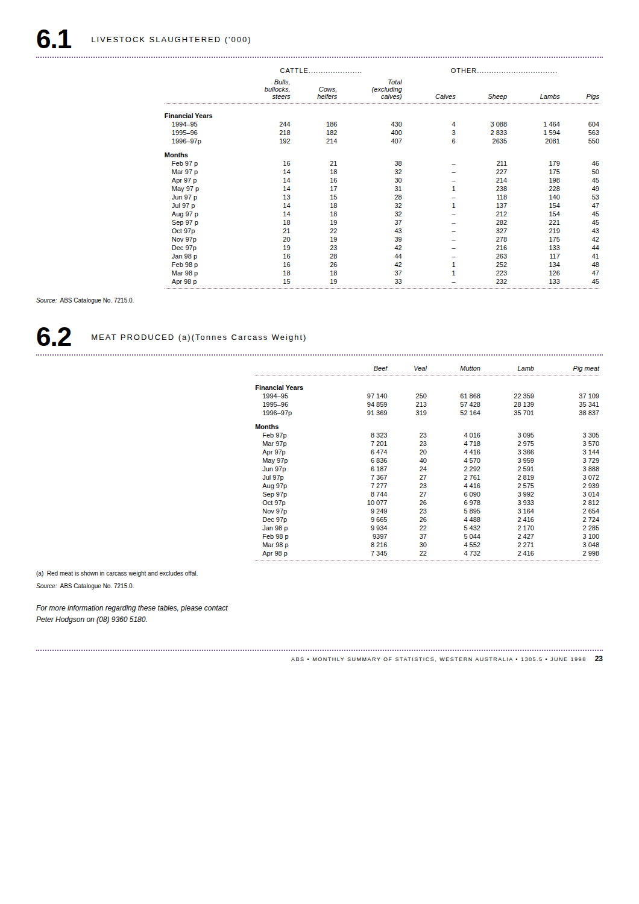6.1 LIVESTOCK SLAUGHTERED ('000)
| | CATTLE...................... | OTHER................................. |
| --- | --- | --- |
| | Bulls, bullocks, steers | Cows, heifers | Total (excluding calves) | Calves | Sheep | Lambs | Pigs |
| Financial Years |
| 1994–95 | 244 | 186 | 430 | 4 | 3 088 | 1 464 | 604 |
| 1995–96 | 218 | 182 | 400 | 3 | 2 833 | 1 594 | 563 |
| 1996–97p | 192 | 214 | 407 | 6 | 2635 | 2081 | 550 |
| Months |
| Feb 97 p | 16 | 21 | 38 | – | 211 | 179 | 46 |
| Mar 97 p | 14 | 18 | 32 | – | 227 | 175 | 50 |
| Apr 97 p | 14 | 16 | 30 | – | 214 | 198 | 45 |
| May 97 p | 14 | 17 | 31 | 1 | 238 | 228 | 49 |
| Jun 97 p | 13 | 15 | 28 | – | 118 | 140 | 53 |
| Jul 97 p | 14 | 18 | 32 | 1 | 137 | 154 | 47 |
| Aug 97 p | 14 | 18 | 32 | – | 212 | 154 | 45 |
| Sep 97 p | 18 | 19 | 37 | – | 282 | 221 | 45 |
| Oct 97p | 21 | 22 | 43 | – | 327 | 219 | 43 |
| Nov 97p | 20 | 19 | 39 | – | 278 | 175 | 42 |
| Dec 97p | 19 | 23 | 42 | – | 216 | 133 | 44 |
| Jan 98 p | 16 | 28 | 44 | – | 263 | 117 | 41 |
| Feb 98 p | 16 | 26 | 42 | 1 | 252 | 134 | 48 |
| Mar 98 p | 18 | 18 | 37 | 1 | 223 | 126 | 47 |
| Apr 98 p | 15 | 19 | 33 | – | 232 | 133 | 45 |
Source: ABS Catalogue No. 7215.0.
6.2 MEAT PRODUCED (a)(Tonnes Carcass Weight)
| | Beef | Veal | Mutton | Lamb | Pig meat |
| --- | --- | --- | --- | --- | --- |
| Financial Years |
| 1994–95 | 97 140 | 250 | 61 868 | 22 359 | 37 109 |
| 1995–96 | 94 859 | 213 | 57 428 | 28 139 | 35 341 |
| 1996–97p | 91 369 | 319 | 52 164 | 35 701 | 38 837 |
| Months |
| Feb 97p | 8 323 | 23 | 4 016 | 3 095 | 3 305 |
| Mar 97p | 7 201 | 23 | 4 718 | 2 975 | 3 570 |
| Apr 97p | 6 474 | 20 | 4 416 | 3 366 | 3 144 |
| May 97p | 6 836 | 40 | 4 570 | 3 959 | 3 729 |
| Jun 97p | 6 187 | 24 | 2 292 | 2 591 | 3 888 |
| Jul 97p | 7 367 | 27 | 2 761 | 2 819 | 3 072 |
| Aug 97p | 7 277 | 23 | 4 416 | 2 575 | 2 939 |
| Sep 97p | 8 744 | 27 | 6 090 | 3 992 | 3 014 |
| Oct 97p | 10 077 | 26 | 6 978 | 3 933 | 2 812 |
| Nov 97p | 9 249 | 23 | 5 895 | 3 164 | 2 654 |
| Dec 97p | 9 665 | 26 | 4 488 | 2 416 | 2 724 |
| Jan 98 p | 9 934 | 22 | 5 432 | 2 170 | 2 285 |
| Feb 98 p | 9397 | 37 | 5 044 | 2 427 | 3 100 |
| Mar 98 p | 8 216 | 30 | 4 552 | 2 271 | 3 048 |
| Apr 98 p | 7 345 | 22 | 4 732 | 2 416 | 2 998 |
(a) Red meat is shown in carcass weight and excludes offal.
Source: ABS Catalogue No. 7215.0.
For more information regarding these tables, please contact
Peter Hodgson on (08) 9360 5180.
ABS • MONTHLY SUMMARY OF STATISTICS, WESTERN AUSTRALIA • 1305.5 • JUNE 1998 23